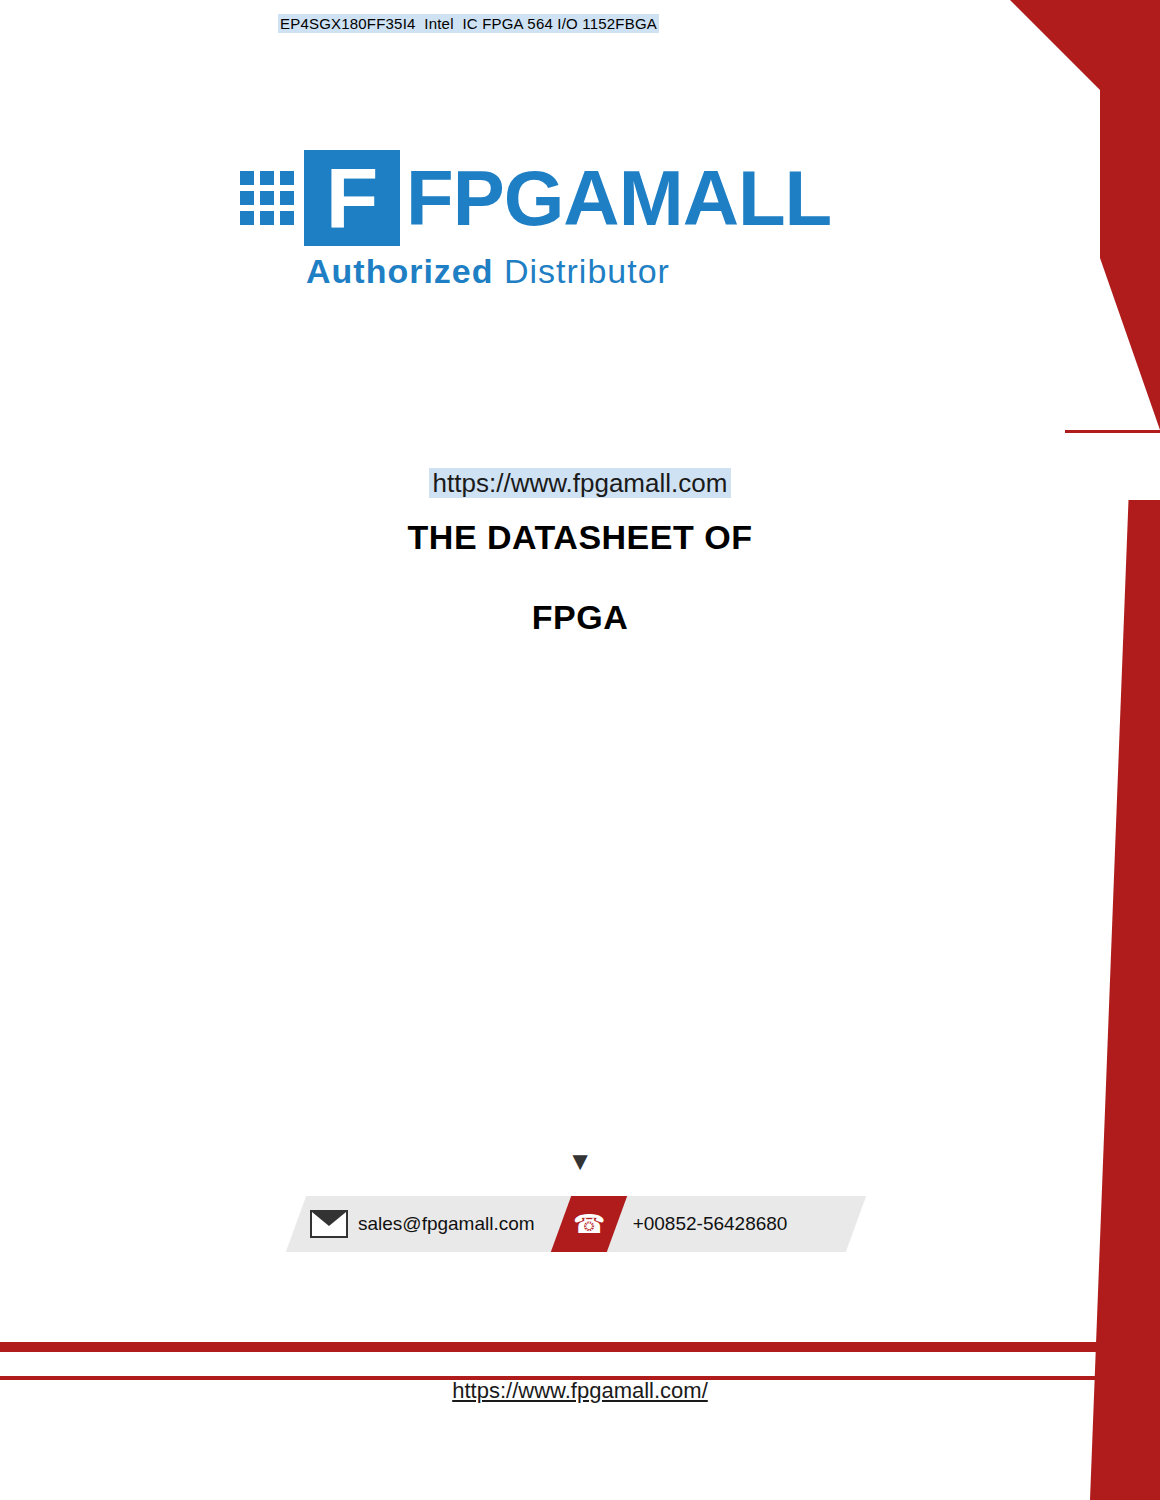EP4SGX180FF35I4 Intel IC FPGA 564 I/O 1152FBGA
F
FPGAMALL
Authorized Distributor
https://www.fpgamall.com
THE DATASHEET OF
FPGA
▼
sales@fpgamall.com
☎
+00852-56428680
https://www.fpgamall.com/